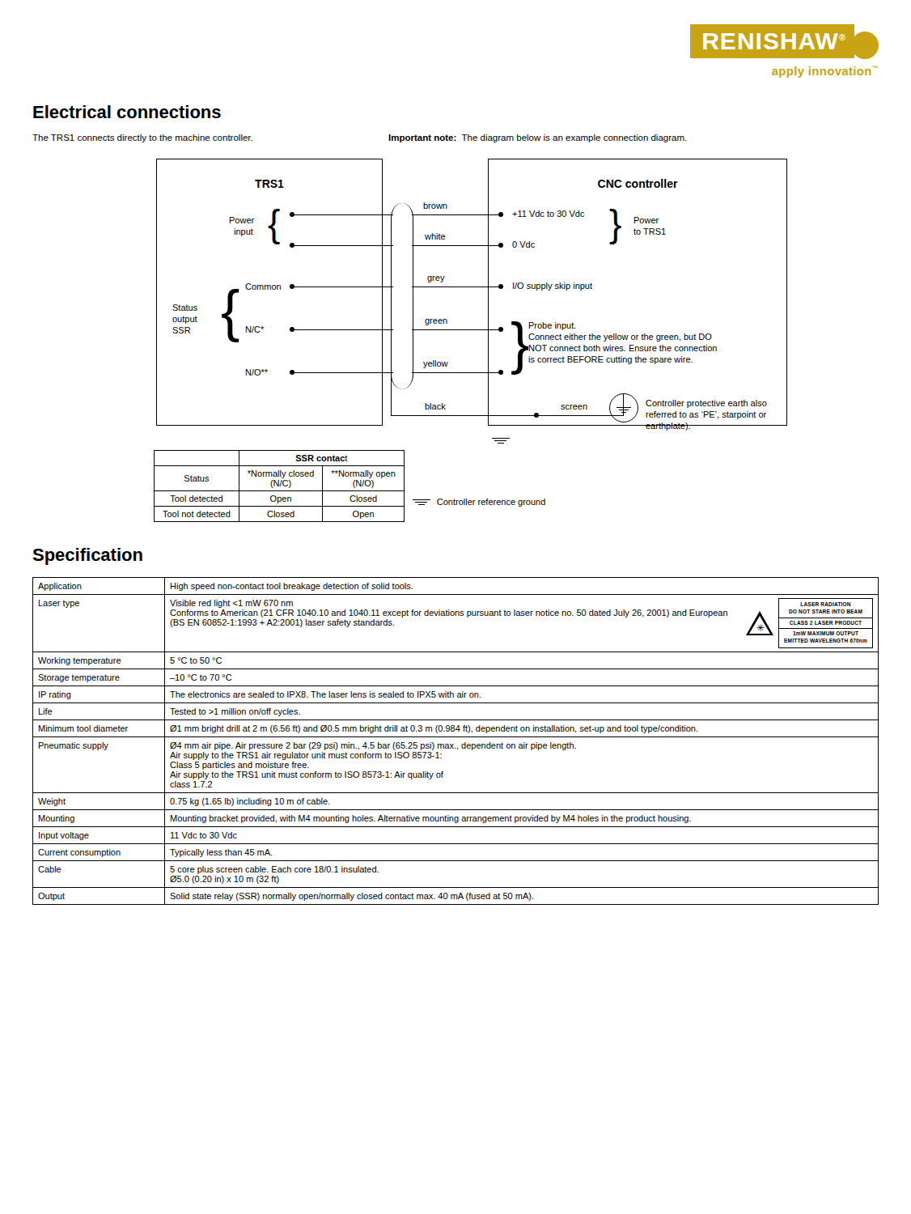RENISHAW®
apply innovation™
Electrical connections
The TRS1 connects directly to the machine controller.
Important note: The diagram below is an example connection diagram.
TRS1
CNC controller
Power
input
{
Common
Status
output
SSR
{
N/C*
N/O**
brown
white
grey
green
yellow
black
+11 Vdc to 30 Vdc
0 Vdc
}
Power
to TRS1
I/O supply skip input
}
Probe input.
Connect either the yellow or the green, but DO
NOT connect both wires. Ensure the connection
is correct BEFORE cutting the spare wire.
screen
Controller protective earth also
referred to as ‘PE’, starpoint or
earthplate).
| | SSR contac t |
| --- | --- |
| Status | *Normally closed (N/C) | **Normally open (N/O) |
| Tool detected | Open | Closed |
| Tool not detected | Closed | Open |
Controller reference ground
Specification
| Application | High speed non-contact tool breakage detection of solid tools. |
| Laser type | ✳ LASER RADIATION DO NOT STARE INTO BEAM CLASS 2 LASER PRODUCT 1mW MAXIMUM OUTPUT EMITTED WAVELENGTH 670nm Visible red light <1 mW 670 nm Conforms to American (21 CFR 1040.10 and 1040.11 except for deviations pursuant to laser notice no. 50 dated July 26, 2001) and European (BS EN 60852-1:1993 + A2:2001) laser safety standards. |
| Working temperature | 5 °C to 50 °C |
| Storage temperature | –10 °C to 70 °C |
| IP rating | The electronics are sealed to IPX8. The laser lens is sealed to IPX5 with air on. |
| Life | Tested to >1 million on/off cycles. |
| Minimum tool diameter | Ø1 mm bright drill at 2 m (6.56 ft) and Ø0.5 mm bright drill at 0.3 m (0.984 ft), dependent on installation, set-up and tool type/condition. |
| Pneumatic supply | Ø4 mm air pipe. Air pressure 2 bar (29 psi) min., 4.5 bar (65.25 psi) max., dependent on air pipe length. Air supply to the TRS1 air regulator unit must conform to ISO 8573-1: Class 5 particles and moisture free. Air supply to the TRS1 unit must conform to ISO 8573-1: Air quality of class 1.7.2 |
| Weight | 0.75 kg (1.65 lb) including 10 m of cable. |
| Mounting | Mounting bracket provided, with M4 mounting holes. Alternative mounting arrangement provided by M4 holes in the product housing. |
| Input voltage | 11 Vdc to 30 Vdc |
| Current consumption | Typically less than 45 mA. |
| Cable | 5 core plus screen cable. Each core 18/0.1 insulated. Ø5.0 (0.20 in) x 10 m (32 ft) |
| Output | Solid state relay (SSR) normally open/normally closed contact max. 40 mA (fused at 50 mA). |